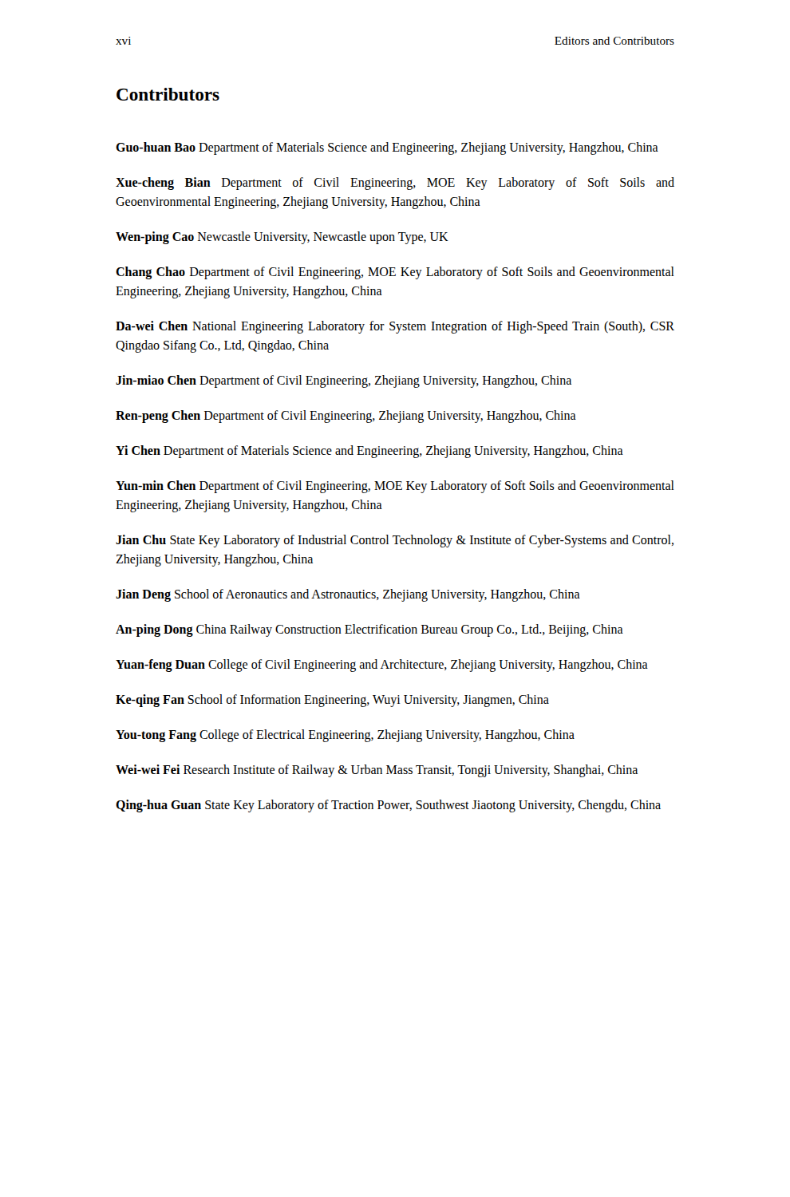xvi Editors and Contributors
Contributors
Guo-huan Bao Department of Materials Science and Engineering, Zhejiang University, Hangzhou, China
Xue-cheng Bian Department of Civil Engineering, MOE Key Laboratory of Soft Soils and Geoenvironmental Engineering, Zhejiang University, Hangzhou, China
Wen-ping Cao Newcastle University, Newcastle upon Type, UK
Chang Chao Department of Civil Engineering, MOE Key Laboratory of Soft Soils and Geoenvironmental Engineering, Zhejiang University, Hangzhou, China
Da-wei Chen National Engineering Laboratory for System Integration of High-Speed Train (South), CSR Qingdao Sifang Co., Ltd, Qingdao, China
Jin-miao Chen Department of Civil Engineering, Zhejiang University, Hangzhou, China
Ren-peng Chen Department of Civil Engineering, Zhejiang University, Hangzhou, China
Yi Chen Department of Materials Science and Engineering, Zhejiang University, Hangzhou, China
Yun-min Chen Department of Civil Engineering, MOE Key Laboratory of Soft Soils and Geoenvironmental Engineering, Zhejiang University, Hangzhou, China
Jian Chu State Key Laboratory of Industrial Control Technology & Institute of Cyber-Systems and Control, Zhejiang University, Hangzhou, China
Jian Deng School of Aeronautics and Astronautics, Zhejiang University, Hangzhou, China
An-ping Dong China Railway Construction Electrification Bureau Group Co., Ltd., Beijing, China
Yuan-feng Duan College of Civil Engineering and Architecture, Zhejiang University, Hangzhou, China
Ke-qing Fan School of Information Engineering, Wuyi University, Jiangmen, China
You-tong Fang College of Electrical Engineering, Zhejiang University, Hangzhou, China
Wei-wei Fei Research Institute of Railway & Urban Mass Transit, Tongji University, Shanghai, China
Qing-hua Guan State Key Laboratory of Traction Power, Southwest Jiaotong University, Chengdu, China